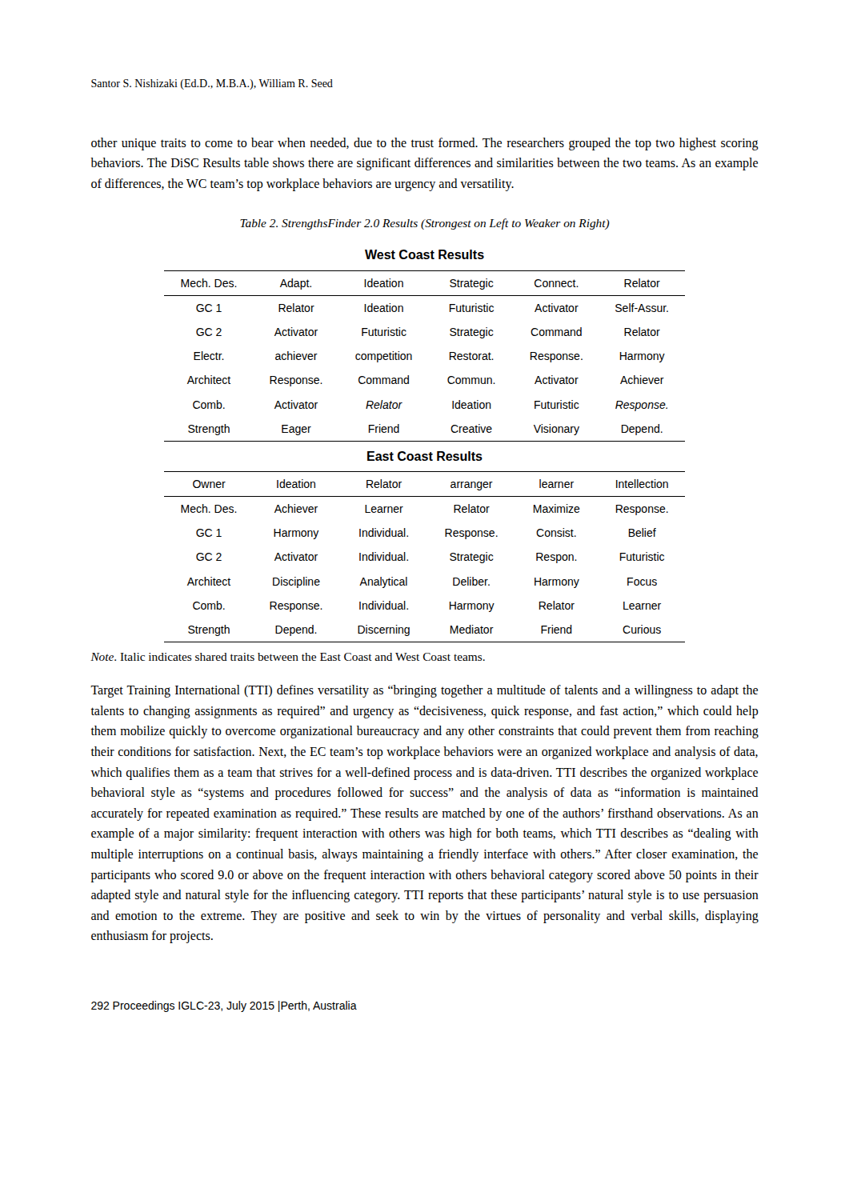Santor S. Nishizaki (Ed.D., M.B.A.), William R. Seed
other unique traits to come to bear when needed, due to the trust formed. The researchers grouped the top two highest scoring behaviors. The DiSC Results table shows there are significant differences and similarities between the two teams. As an example of differences, the WC team’s top workplace behaviors are urgency and versatility.
Table 2. StrengthsFinder 2.0 Results (Strongest on Left to Weaker on Right)
| West Coast Results |
| Mech. Des. | Adapt. | Ideation | Strategic | Connect. | Relator |
| GC 1 | Relator | Ideation | Futuristic | Activator | Self-Assur. |
| GC 2 | Activator | Futuristic | Strategic | Command | Relator |
| Electr. | achiever | competition | Restorat. | Response. | Harmony |
| Architect | Response. | Command | Commun. | Activator | Achiever |
| Comb. | Activator | Relator | Ideation | Futuristic | Response. |
| Strength | Eager | Friend | Creative | Visionary | Depend. |
| East Coast Results |
| Owner | Ideation | Relator | arranger | learner | Intellection |
| Mech. Des. | Achiever | Learner | Relator | Maximize | Response. |
| GC 1 | Harmony | Individual. | Response. | Consist. | Belief |
| GC 2 | Activator | Individual. | Strategic | Respon. | Futuristic |
| Architect | Discipline | Analytical | Deliber. | Harmony | Focus |
| Comb. | Response. | Individual. | Harmony | Relator | Learner |
| Strength | Depend. | Discerning | Mediator | Friend | Curious |
Note. Italic indicates shared traits between the East Coast and West Coast teams.
Target Training International (TTI) defines versatility as “bringing together a multitude of talents and a willingness to adapt the talents to changing assignments as required” and urgency as “decisiveness, quick response, and fast action,” which could help them mobilize quickly to overcome organizational bureaucracy and any other constraints that could prevent them from reaching their conditions for satisfaction. Next, the EC team’s top workplace behaviors were an organized workplace and analysis of data, which qualifies them as a team that strives for a well-defined process and is data-driven. TTI describes the organized workplace behavioral style as “systems and procedures followed for success” and the analysis of data as “information is maintained accurately for repeated examination as required.” These results are matched by one of the authors’ firsthand observations. As an example of a major similarity: frequent interaction with others was high for both teams, which TTI describes as “dealing with multiple interruptions on a continual basis, always maintaining a friendly interface with others.” After closer examination, the participants who scored 9.0 or above on the frequent interaction with others behavioral category scored above 50 points in their adapted style and natural style for the influencing category. TTI reports that these participants’ natural style is to use persuasion and emotion to the extreme. They are positive and seek to win by the virtues of personality and verbal skills, displaying enthusiasm for projects.
292 Proceedings IGLC-23, July 2015 |Perth, Australia